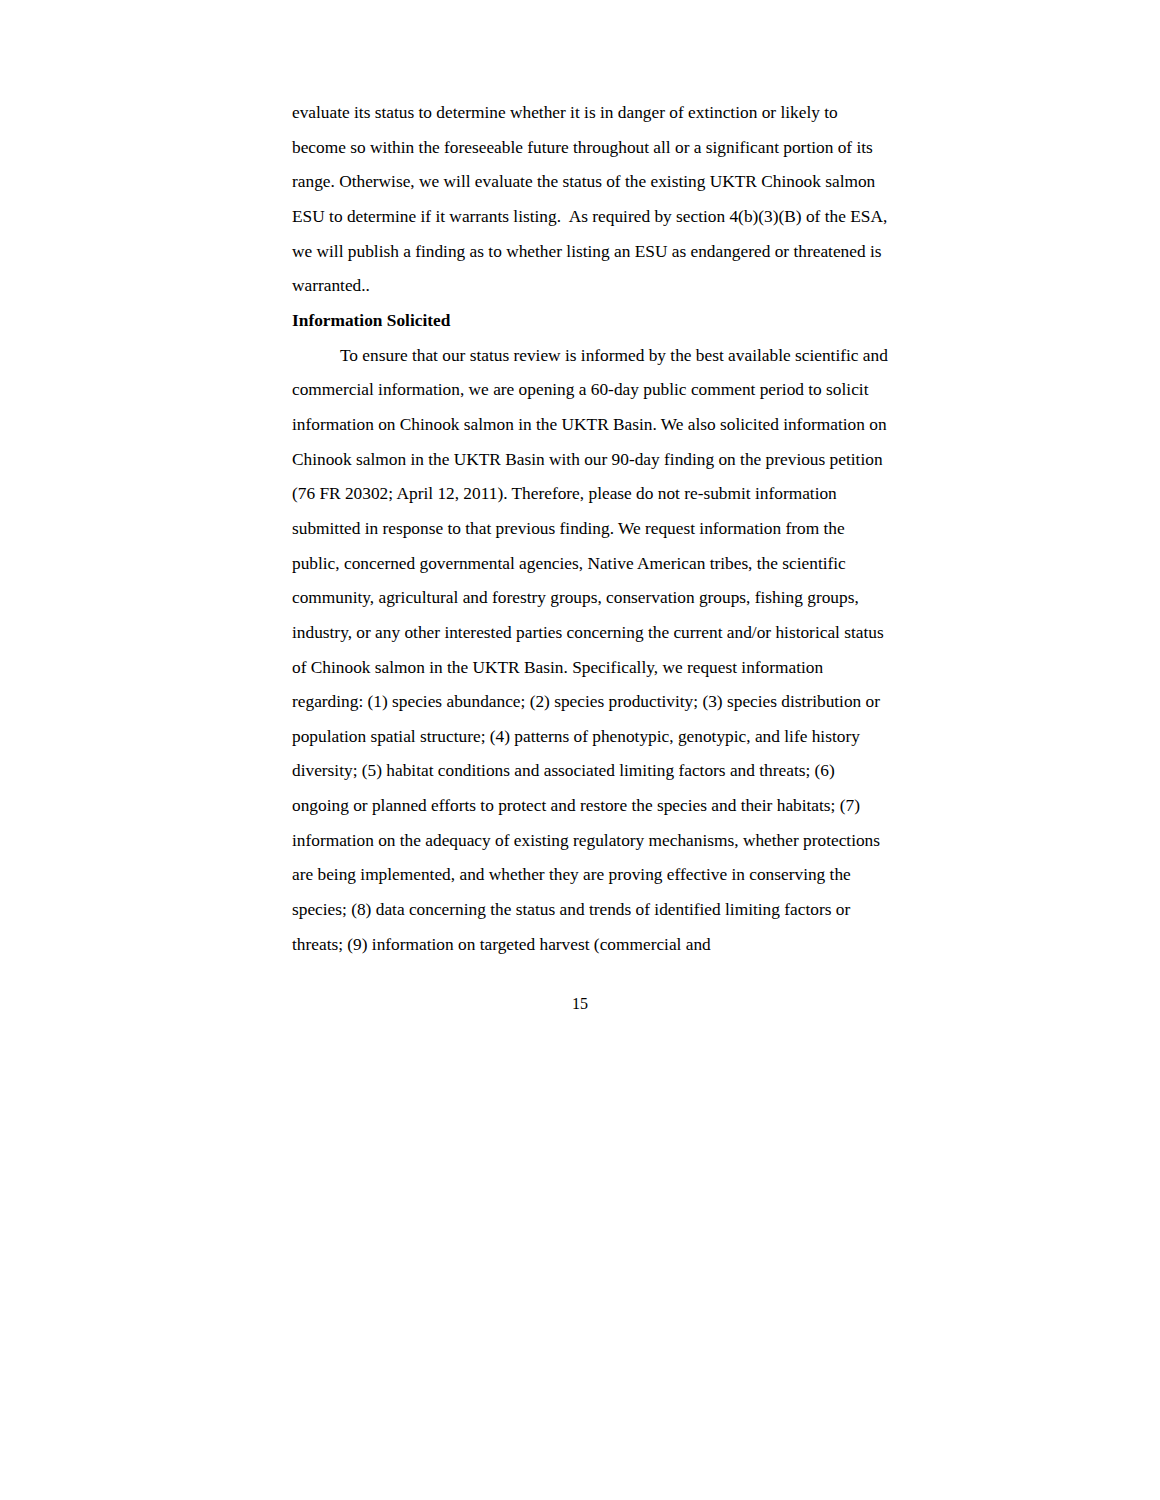evaluate its status to determine whether it is in danger of extinction or likely to become so within the foreseeable future throughout all or a significant portion of its range. Otherwise, we will evaluate the status of the existing UKTR Chinook salmon ESU to determine if it warrants listing. As required by section 4(b)(3)(B) of the ESA, we will publish a finding as to whether listing an ESU as endangered or threatened is warranted..
Information Solicited
To ensure that our status review is informed by the best available scientific and commercial information, we are opening a 60-day public comment period to solicit information on Chinook salmon in the UKTR Basin. We also solicited information on Chinook salmon in the UKTR Basin with our 90-day finding on the previous petition (76 FR 20302; April 12, 2011). Therefore, please do not re-submit information submitted in response to that previous finding. We request information from the public, concerned governmental agencies, Native American tribes, the scientific community, agricultural and forestry groups, conservation groups, fishing groups, industry, or any other interested parties concerning the current and/or historical status of Chinook salmon in the UKTR Basin. Specifically, we request information regarding: (1) species abundance; (2) species productivity; (3) species distribution or population spatial structure; (4) patterns of phenotypic, genotypic, and life history diversity; (5) habitat conditions and associated limiting factors and threats; (6) ongoing or planned efforts to protect and restore the species and their habitats; (7) information on the adequacy of existing regulatory mechanisms, whether protections are being implemented, and whether they are proving effective in conserving the species; (8) data concerning the status and trends of identified limiting factors or threats; (9) information on targeted harvest (commercial and
15